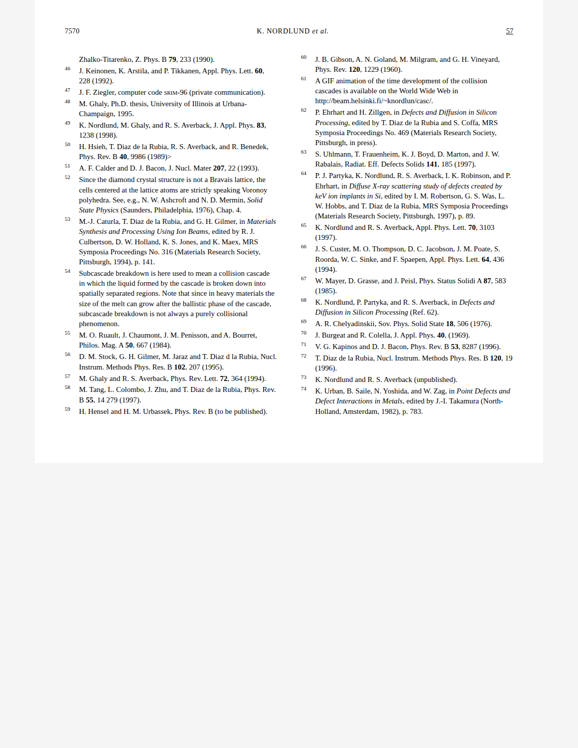7570 K. NORDLUND et al. 57
Zhalko-Titarenko, Z. Phys. B 79, 233 (1990).
46 J. Keinonen, K. Arstila, and P. Tikkanen, Appl. Phys. Lett. 60, 228 (1992).
47 J. F. Ziegler, computer code srim-96 (private communication).
48 M. Ghaly, Ph.D. thesis, University of Illinois at Urbana-Champaign, 1995.
49 K. Nordlund, M. Ghaly, and R. S. Averback, J. Appl. Phys. 83, 1238 (1998).
50 H. Hsieh, T. Diaz de la Rubia, R. S. Averback, and R. Benedek, Phys. Rev. B 40, 9986 (1989)>
51 A. F. Calder and D. J. Bacon, J. Nucl. Mater 207, 22 (1993).
52 Since the diamond crystal structure is not a Bravais lattice, the cells centered at the lattice atoms are strictly speaking Voronoy polyhedra. See, e.g., N. W. Ashcroft and N. D. Mermin, Solid State Physics (Saunders, Philadelphia, 1976), Chap. 4.
53 M.-J. Caturla, T. Diaz de la Rubia, and G. H. Gilmer, in Materials Synthesis and Processing Using Ion Beams, edited by R. J. Culbertson, D. W. Holland, K. S. Jones, and K. Maex, MRS Symposia Proceedings No. 316 (Materials Research Society, Pittsburgh, 1994), p. 141.
54 Subcascade breakdown is here used to mean a collision cascade in which the liquid formed by the cascade is broken down into spatially separated regions. Note that since in heavy materials the size of the melt can grow after the ballistic phase of the cascade, subcascade breakdown is not always a purely collisional phenomenon.
55 M. O. Ruault, J. Chaumont, J. M. Penisson, and A. Bourret, Philos. Mag. A 50, 667 (1984).
56 D. M. Stock, G. H. Gilmer, M. Jaraz and T. Diaz d la Rubia, Nucl. Instrum. Methods Phys. Res. B 102, 207 (1995).
57 M. Ghaly and R. S. Averback, Phys. Rev. Lett. 72, 364 (1994).
58 M. Tang, L. Colombo, J. Zhu, and T. Diaz de la Rubia, Phys. Rev. B 55, 14 279 (1997).
59 H. Hensel and H. M. Urbassek, Phys. Rev. B (to be published).
60 J. B. Gibson, A. N. Goland, M. Milgram, and G. H. Vineyard, Phys. Rev. 120, 1229 (1960).
61 A GIF animation of the time development of the collision cascades is available on the World Wide Web in http://beam.helsinki.fi/~knordlun/casc/.
62 P. Ehrhart and H. Zillgen, in Defects and Diffusion in Silicon Processing, edited by T. Diaz de la Rubia and S. Coffa, MRS Symposia Proceedings No. 469 (Materials Research Society, Pittsburgh, in press).
63 S. Uhlmann, T. Frauenheim, K. J. Boyd, D. Marton, and J. W. Rabalais, Radiat. Eff. Defects Solids 141, 185 (1997).
64 P. J. Partyka, K. Nordlund, R. S. Averback, I. K. Robinson, and P. Ehrhart, in Diffuse X-ray scattering study of defects created by keV ion implants in Si, edited by I. M. Robertson, G. S. Was, L. W. Hobbs, and T. Diaz de la Rubia, MRS Symposia Proceedings (Materials Research Society, Pittsburgh, 1997), p. 89.
65 K. Nordlund and R. S. Averback, Appl. Phys. Lett. 70, 3103 (1997).
66 J. S. Custer, M. O. Thompson, D. C. Jacobson, J. M. Poate, S. Roorda, W. C. Sinke, and F. Spaepen, Appl. Phys. Lett. 64, 436 (1994).
67 W. Mayer, D. Grasse, and J. Peisl, Phys. Status Solidi A 87, 583 (1985).
68 K. Nordlund, P. Partyka, and R. S. Averback, in Defects and Diffusion in Silicon Processing (Ref. 62).
69 A. R. Chelyadinskii, Sov. Phys. Solid State 18, 506 (1976).
70 J. Burgeat and R. Colella, J. Appl. Phys. 40, (1969).
71 V. G. Kapinos and D. J. Bacon, Phys. Rev. B 53, 8287 (1996).
72 T. Diaz de la Rubia, Nucl. Instrum. Methods Phys. Res. B 120, 19 (1996).
73 K. Nordlund and R. S. Averback (unpublished).
74 K. Urban, B. Saile, N. Yoshida, and W. Zag, in Point Defects and Defect Interactions in Metals, edited by J.-I. Takamura (North-Holland, Amsterdam, 1982), p. 783.